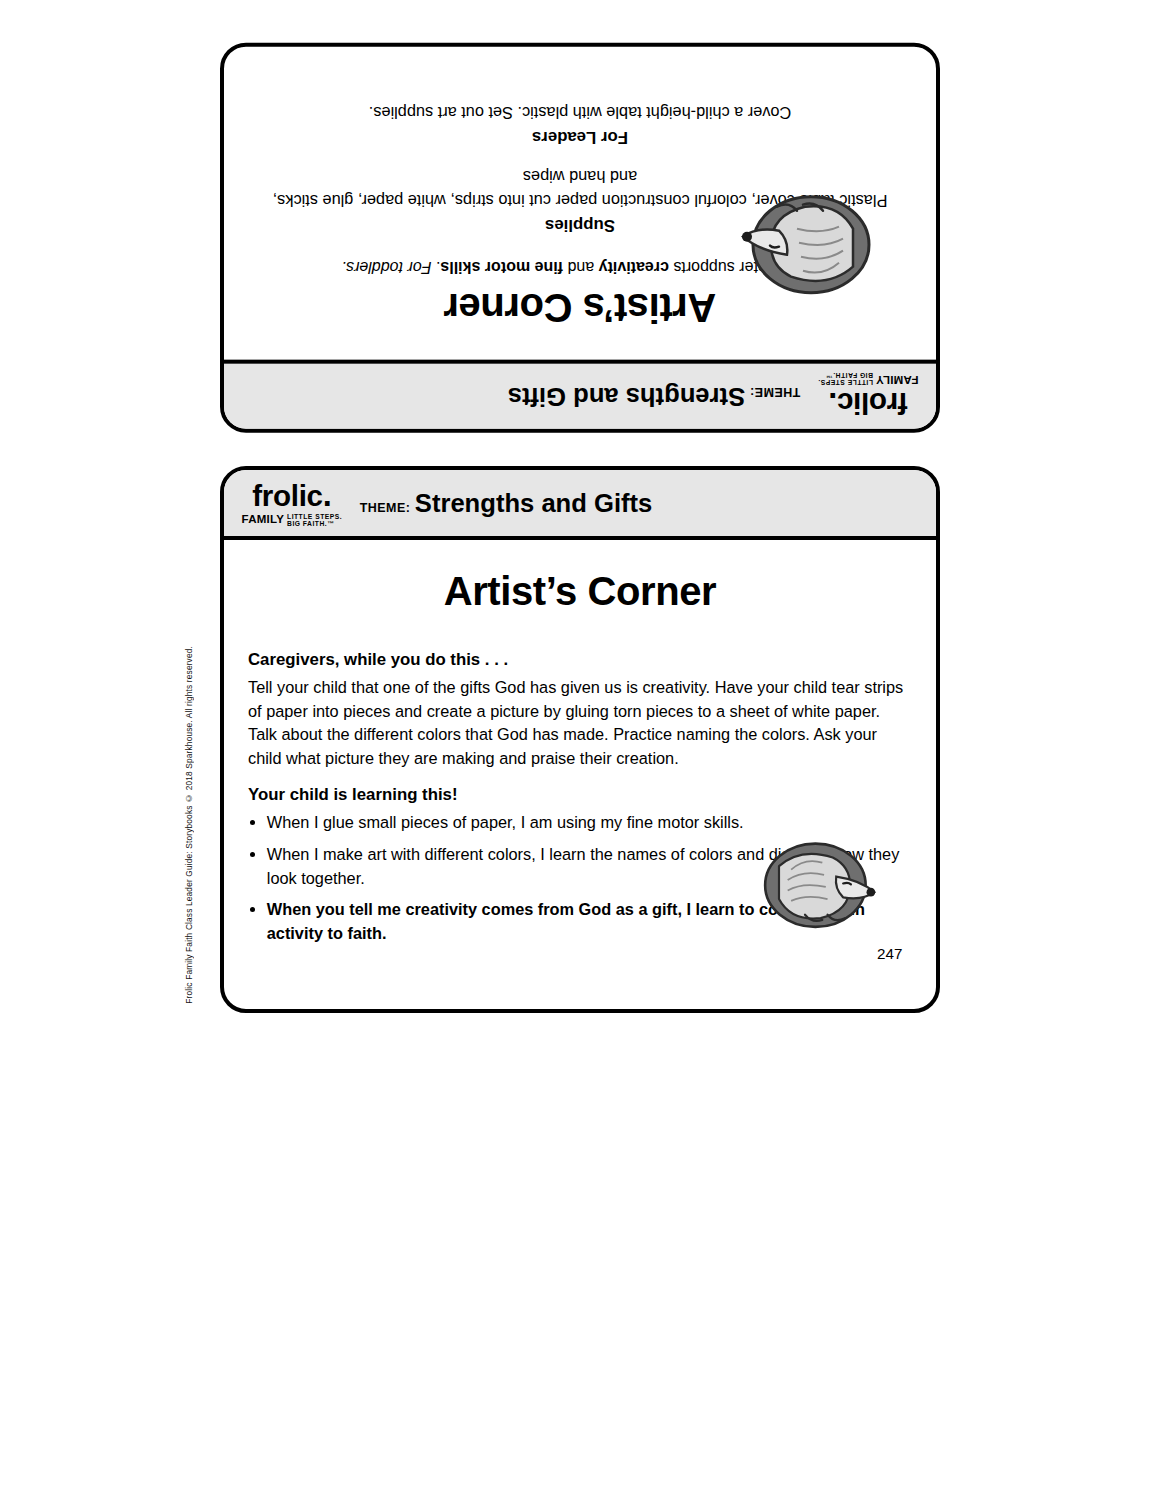frolic.
FAMILY LITTLE STEPS.
BIG FAITH.™
Theme: Strengths and Gifts
Artist’s Corner
This center supports creativity and fine motor skills. For toddlers.
Supplies
Plastic table cover, colorful construction paper cut into strips, white paper, glue sticks,
and hand wipes
For Leaders
Cover a child-height table with plastic. Set out art supplies.
frolic.
FAMILY LITTLE STEPS.
BIG FAITH.™
Theme: Strengths and Gifts
Artist’s Corner
Caregivers, while you do this . . .
Tell your child that one of the gifts God has given us is creativity. Have your child tear strips of paper into pieces and create a picture by gluing torn pieces to a sheet of white paper. Talk about the different colors that God has made. Practice naming the colors. Ask your child what picture they are making and praise their creation.
Your child is learning this!
When I glue small pieces of paper, I am using my fine motor skills.
When I make art with different colors, I learn the names of colors and discover how they look together.
When you tell me creativity comes from God as a gift, I learn to connect a fun activity to faith.
247
Frolic Family Faith Class Leader Guide: Storybooks © 2018 Sparkhouse. All rights reserved.